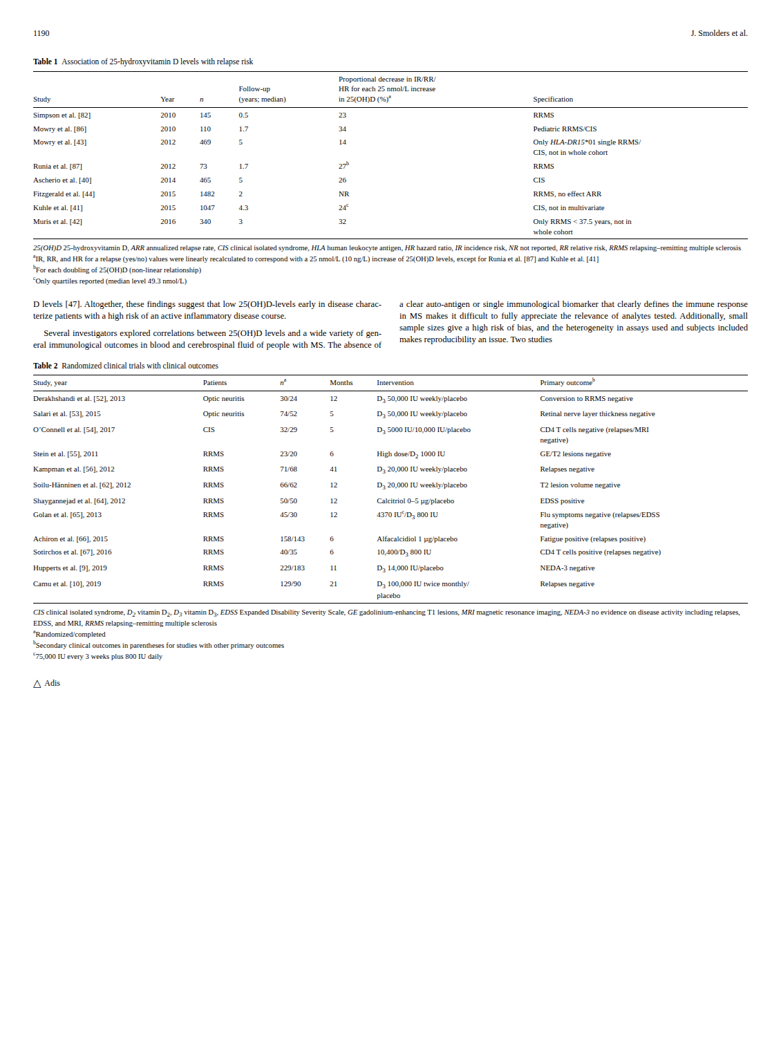1190
J. Smolders et al.
Table 1 Association of 25-hydroxyvitamin D levels with relapse risk
| Study | Year | n | Follow-up (years; median) | Proportional decrease in IR/RR/ HR for each 25 nmol/L increase in 25(OH)D (%) a | Specification |
| --- | --- | --- | --- | --- | --- |
| Simpson et al. [82] | 2010 | 145 | 0.5 | 23 | RRMS |
| Mowry et al. [86] | 2010 | 110 | 1.7 | 34 | Pediatric RRMS/CIS |
| Mowry et al. [43] | 2012 | 469 | 5 | 14 | Only HLA-DR15 *01 single RRMS/ CIS, not in whole cohort |
| Runia et al. [87] | 2012 | 73 | 1.7 | 27 b | RRMS |
| Ascherio et al. [40] | 2014 | 465 | 5 | 26 | CIS |
| Fitzgerald et al. [44] | 2015 | 1482 | 2 | NR | RRMS, no effect ARR |
| Kuhle et al. [41] | 2015 | 1047 | 4.3 | 24 c | CIS, not in multivariate |
| Muris et al. [42] | 2016 | 340 | 3 | 32 | Only RRMS < 37.5 years, not in whole cohort |
25(OH)D 25-hydroxyvitamin D, ARR annualized relapse rate, CIS clinical isolated syndrome, HLA human leukocyte antigen, HR hazard ratio, IR incidence risk, NR not reported, RR relative risk, RRMS relapsing–remitting multiple sclerosis
aIR, RR, and HR for a relapse (yes/no) values were linearly recalculated to correspond with a 25 nmol/L (10 ng/L) increase of 25(OH)D levels, except for Runia et al. [87] and Kuhle et al. [41]
bFor each doubling of 25(OH)D (non-linear relationship)
cOnly quartiles reported (median level 49.3 nmol/L)
D levels [47]. Altogether, these findings suggest that low 25(OH)D-levels early in disease characterize patients with a high risk of an active inflammatory disease course.
Several investigators explored correlations between 25(OH)D levels and a wide variety of general immunological outcomes in blood and cerebrospinal fluid of people with MS. The absence of a clear auto-antigen or single immunological biomarker that clearly defines the immune response in MS makes it difficult to fully appreciate the relevance of analytes tested. Additionally, small sample sizes give a high risk of bias, and the heterogeneity in assays used and subjects included makes reproducibility an issue. Two studies
Table 2 Randomized clinical trials with clinical outcomes
| Study, year | Patients | n a | Months | Intervention | Primary outcome b |
| --- | --- | --- | --- | --- | --- |
| Derakhshandi et al. [52], 2013 | Optic neuritis | 30/24 | 12 | D 3 50,000 IU weekly/placebo | Conversion to RRMS negative |
| Salari et al. [53], 2015 | Optic neuritis | 74/52 | 5 | D 3 50,000 IU weekly/placebo | Retinal nerve layer thickness negative |
| O’Connell et al. [54], 2017 | CIS | 32/29 | 5 | D 3 5000 IU/10,000 IU/placebo | CD4 T cells negative (relapses/MRI negative) |
| Stein et al. [55], 2011 | RRMS | 23/20 | 6 | High dose/D 2 1000 IU | GE/T2 lesions negative |
| Kampman et al. [56], 2012 | RRMS | 71/68 | 41 | D 3 20,000 IU weekly/placebo | Relapses negative |
| Soilu-Hänninen et al. [62], 2012 | RRMS | 66/62 | 12 | D 3 20,000 IU weekly/placebo | T2 lesion volume negative |
| Shaygannejad et al. [64], 2012 | RRMS | 50/50 | 12 | Calcitriol 0–5 µg/placebo | EDSS positive |
| Golan et al. [65], 2013 | RRMS | 45/30 | 12 | 4370 IU c /D 3 800 IU | Flu symptoms negative (relapses/EDSS negative) |
| Achiron et al. [66], 2015 | RRMS | 158/143 | 6 | Alfacalcidiol 1 µg/placebo | Fatigue positive (relapses positive) |
| Sotirchos et al. [67], 2016 | RRMS | 40/35 | 6 | 10,400/D 3 800 IU | CD4 T cells positive (relapses negative) |
| Hupperts et al. [9], 2019 | RRMS | 229/183 | 11 | D 3 14,000 IU/placebo | NEDA-3 negative |
| Camu et al. [10], 2019 | RRMS | 129/90 | 21 | D 3 100,000 IU twice monthly/ placebo | Relapses negative |
CIS clinical isolated syndrome, D2 vitamin D2, D3 vitamin D3, EDSS Expanded Disability Severity Scale, GE gadolinium-enhancing T1 lesions, MRI magnetic resonance imaging, NEDA-3 no evidence on disease activity including relapses, EDSS, and MRI, RRMS relapsing–remitting multiple sclerosis
aRandomized/completed
bSecondary clinical outcomes in parentheses for studies with other primary outcomes
c75,000 IU every 3 weeks plus 800 IU daily
△ Adis